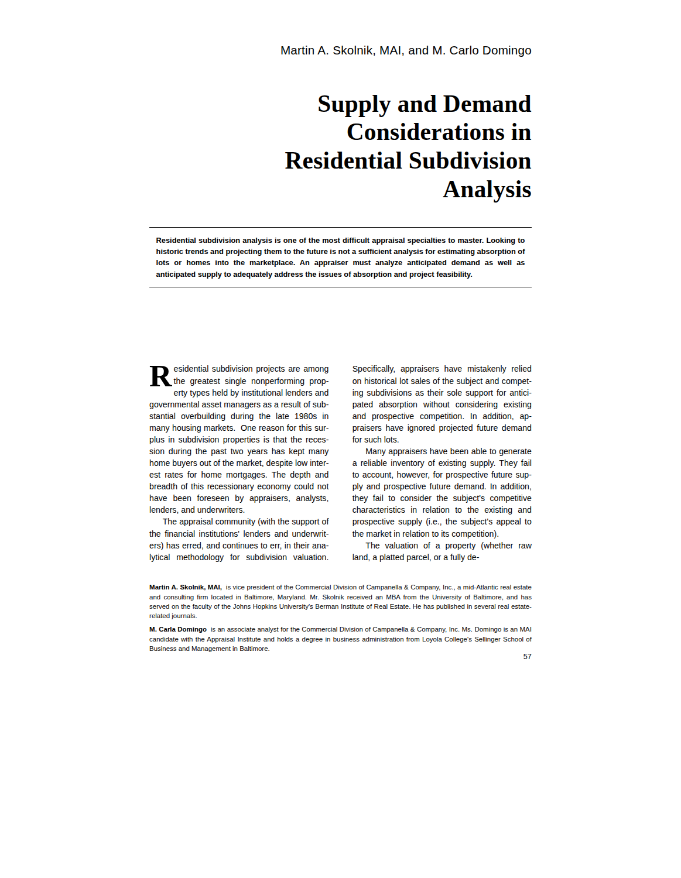Martin A. Skolnik, MAI, and M. Carlo Domingo
Supply and Demand
Considerations in
Residential Subdivision
Analysis
Residential subdivision analysis is one of the most difficult appraisal specialties to master. Looking to historic trends and projecting them to the future is not a sufficient analysis for estimating absorption of lots or homes into the marketplace. An appraiser must analyze anticipated demand as well as anticipated supply to adequately address the issues of absorption and project feasibility.
Residential subdivision projects are among the greatest single nonperforming property types held by institutional lenders and governmental asset managers as a result of substantial overbuilding during the late 1980s in many housing markets. One reason for this surplus in subdivision properties is that the recession during the past two years has kept many home buyers out of the market, despite low interest rates for home mortgages. The depth and breadth of this recessionary economy could not have been foreseen by appraisers, analysts, lenders, and underwriters.
The appraisal community (with the support of the financial institutions' lenders and underwriters) has erred, and continues to err, in their analytical methodology for subdivision valuation. Specifically, appraisers have mistakenly relied on historical lot sales of the subject and competing subdivisions as their sole support for anticipated absorption without considering existing and prospective competition. In addition, appraisers have ignored projected future demand for such lots.
Many appraisers have been able to generate a reliable inventory of existing supply. They fail to account, however, for prospective future supply and prospective future demand. In addition, they fail to consider the subject's competitive characteristics in relation to the existing and prospective supply (i.e., the subject's appeal to the market in relation to its competition).
The valuation of a property (whether raw land, a platted parcel, or a fully de-
Martin A. Skolnik, MAI, is vice president of the Commercial Division of Campanella & Company, Inc., a mid-Atlantic real estate and consulting firm located in Baltimore, Maryland. Mr. Skolnik received an MBA from the University of Baltimore, and has served on the faculty of the Johns Hopkins University's Berman Institute of Real Estate. He has published in several real estate-related journals.
M. Carla Domingo is an associate analyst for the Commercial Division of Campanella & Company, Inc. Ms. Domingo is an MAI candidate with the Appraisal Institute and holds a degree in business administration from Loyola College's Sellinger School of Business and Management in Baltimore.
57